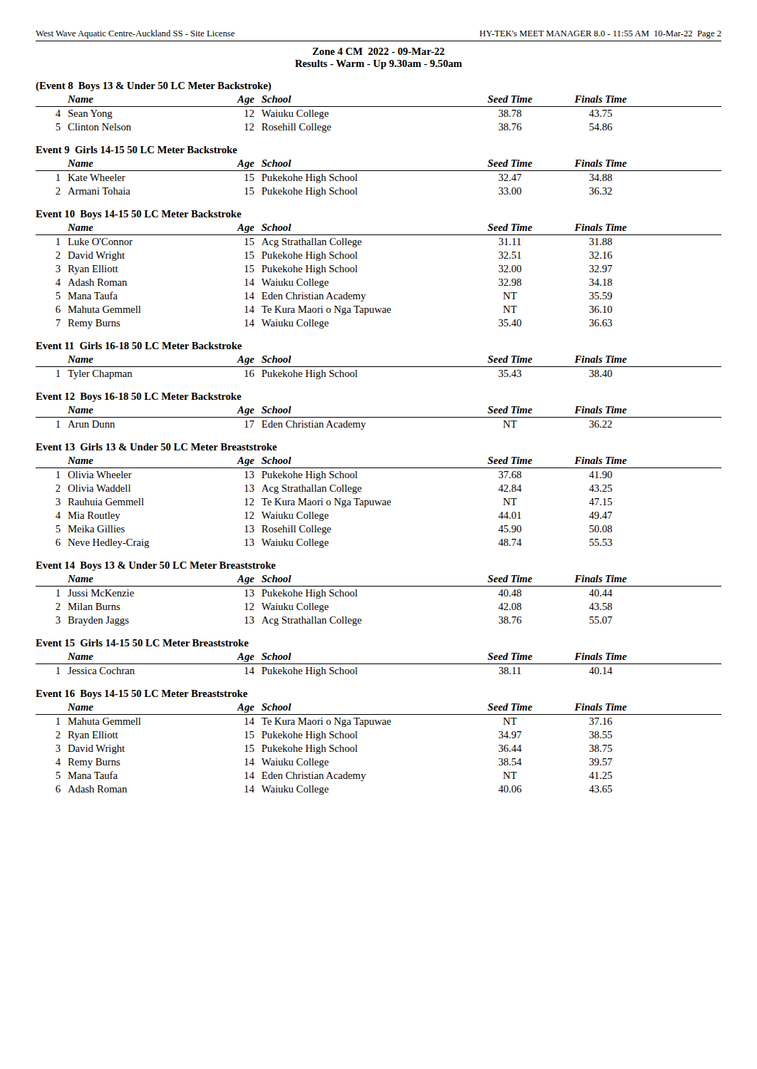West Wave Aquatic Centre-Auckland SS - Site License HY-TEK's MEET MANAGER 8.0 - 11:55 AM 10-Mar-22 Page 2
Zone 4 CM 2022 - 09-Mar-22
Results - Warm - Up 9.30am - 9.50am
(Event 8 Boys 13 & Under 50 LC Meter Backstroke)
| | Name | Age | School | Seed Time | Finals Time | |
| --- | --- | --- | --- | --- | --- | --- |
| 4 | Sean Yong | 12 | Waiuku College | 38.78 | 43.75 | |
| 5 | Clinton Nelson | 12 | Rosehill College | 38.76 | 54.86 | |
Event 9 Girls 14-15 50 LC Meter Backstroke
| | Name | Age | School | Seed Time | Finals Time | |
| --- | --- | --- | --- | --- | --- | --- |
| 1 | Kate Wheeler | 15 | Pukekohe High School | 32.47 | 34.88 | |
| 2 | Armani Tohaia | 15 | Pukekohe High School | 33.00 | 36.32 | |
Event 10 Boys 14-15 50 LC Meter Backstroke
| | Name | Age | School | Seed Time | Finals Time | |
| --- | --- | --- | --- | --- | --- | --- |
| 1 | Luke O'Connor | 15 | Acg Strathallan College | 31.11 | 31.88 | |
| 2 | David Wright | 15 | Pukekohe High School | 32.51 | 32.16 | |
| 3 | Ryan Elliott | 15 | Pukekohe High School | 32.00 | 32.97 | |
| 4 | Adash Roman | 14 | Waiuku College | 32.98 | 34.18 | |
| 5 | Mana Taufa | 14 | Eden Christian Academy | NT | 35.59 | |
| 6 | Mahuta Gemmell | 14 | Te Kura Maori o Nga Tapuwae | NT | 36.10 | |
| 7 | Remy Burns | 14 | Waiuku College | 35.40 | 36.63 | |
Event 11 Girls 16-18 50 LC Meter Backstroke
| | Name | Age | School | Seed Time | Finals Time | |
| --- | --- | --- | --- | --- | --- | --- |
| 1 | Tyler Chapman | 16 | Pukekohe High School | 35.43 | 38.40 | |
Event 12 Boys 16-18 50 LC Meter Backstroke
| | Name | Age | School | Seed Time | Finals Time | |
| --- | --- | --- | --- | --- | --- | --- |
| 1 | Arun Dunn | 17 | Eden Christian Academy | NT | 36.22 | |
Event 13 Girls 13 & Under 50 LC Meter Breaststroke
| | Name | Age | School | Seed Time | Finals Time | |
| --- | --- | --- | --- | --- | --- | --- |
| 1 | Olivia Wheeler | 13 | Pukekohe High School | 37.68 | 41.90 | |
| 2 | Olivia Waddell | 13 | Acg Strathallan College | 42.84 | 43.25 | |
| 3 | Rauhuia Gemmell | 12 | Te Kura Maori o Nga Tapuwae | NT | 47.15 | |
| 4 | Mia Routley | 12 | Waiuku College | 44.01 | 49.47 | |
| 5 | Meika Gillies | 13 | Rosehill College | 45.90 | 50.08 | |
| 6 | Neve Hedley-Craig | 13 | Waiuku College | 48.74 | 55.53 | |
Event 14 Boys 13 & Under 50 LC Meter Breaststroke
| | Name | Age | School | Seed Time | Finals Time | |
| --- | --- | --- | --- | --- | --- | --- |
| 1 | Jussi McKenzie | 13 | Pukekohe High School | 40.48 | 40.44 | |
| 2 | Milan Burns | 12 | Waiuku College | 42.08 | 43.58 | |
| 3 | Brayden Jaggs | 13 | Acg Strathallan College | 38.76 | 55.07 | |
Event 15 Girls 14-15 50 LC Meter Breaststroke
| | Name | Age | School | Seed Time | Finals Time | |
| --- | --- | --- | --- | --- | --- | --- |
| 1 | Jessica Cochran | 14 | Pukekohe High School | 38.11 | 40.14 | |
Event 16 Boys 14-15 50 LC Meter Breaststroke
| | Name | Age | School | Seed Time | Finals Time | |
| --- | --- | --- | --- | --- | --- | --- |
| 1 | Mahuta Gemmell | 14 | Te Kura Maori o Nga Tapuwae | NT | 37.16 | |
| 2 | Ryan Elliott | 15 | Pukekohe High School | 34.97 | 38.55 | |
| 3 | David Wright | 15 | Pukekohe High School | 36.44 | 38.75 | |
| 4 | Remy Burns | 14 | Waiuku College | 38.54 | 39.57 | |
| 5 | Mana Taufa | 14 | Eden Christian Academy | NT | 41.25 | |
| 6 | Adash Roman | 14 | Waiuku College | 40.06 | 43.65 | |